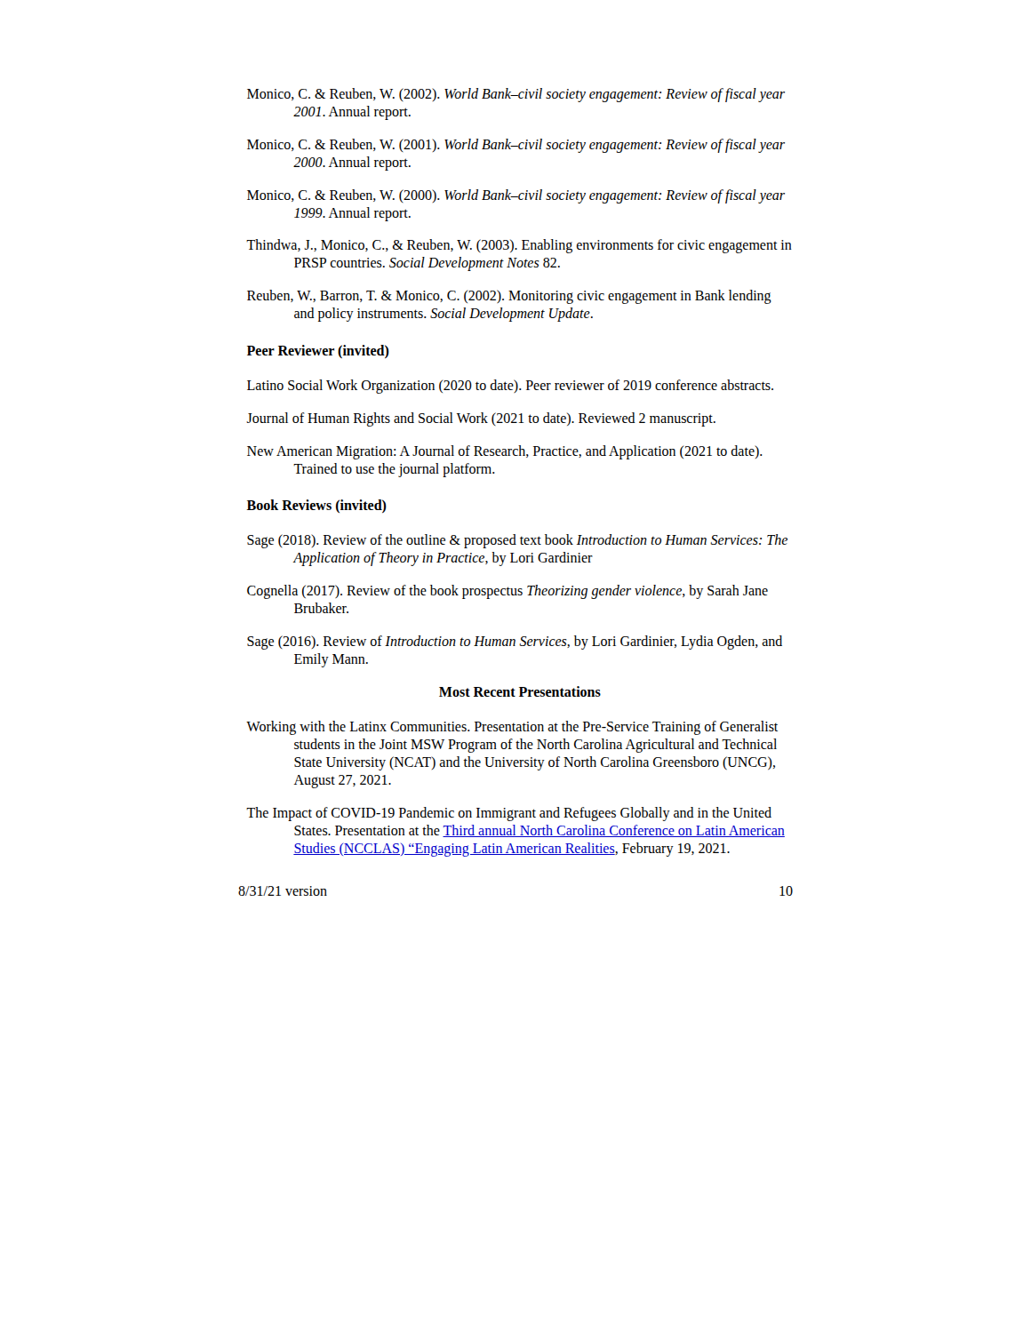Monico, C. & Reuben, W. (2002). World Bank–civil society engagement: Review of fiscal year 2001. Annual report.
Monico, C. & Reuben, W. (2001). World Bank–civil society engagement: Review of fiscal year 2000. Annual report.
Monico, C. & Reuben, W. (2000). World Bank–civil society engagement: Review of fiscal year 1999. Annual report.
Thindwa, J., Monico, C., & Reuben, W. (2003). Enabling environments for civic engagement in PRSP countries. Social Development Notes 82.
Reuben, W., Barron, T. & Monico, C. (2002). Monitoring civic engagement in Bank lending and policy instruments. Social Development Update.
Peer Reviewer (invited)
Latino Social Work Organization (2020 to date). Peer reviewer of 2019 conference abstracts.
Journal of Human Rights and Social Work (2021 to date). Reviewed 2 manuscript.
New American Migration: A Journal of Research, Practice, and Application (2021 to date). Trained to use the journal platform.
Book Reviews (invited)
Sage (2018). Review of the outline & proposed text book Introduction to Human Services: The Application of Theory in Practice, by Lori Gardinier
Cognella (2017). Review of the book prospectus Theorizing gender violence, by Sarah Jane Brubaker.
Sage (2016). Review of Introduction to Human Services, by Lori Gardinier, Lydia Ogden, and Emily Mann.
Most Recent Presentations
Working with the Latinx Communities. Presentation at the Pre-Service Training of Generalist students in the Joint MSW Program of the North Carolina Agricultural and Technical State University (NCAT) and the University of North Carolina Greensboro (UNCG), August 27, 2021.
The Impact of COVID-19 Pandemic on Immigrant and Refugees Globally and in the United States. Presentation at the Third annual North Carolina Conference on Latin American Studies (NCCLAS) “Engaging Latin American Realities, February 19, 2021.
8/31/21 version 10